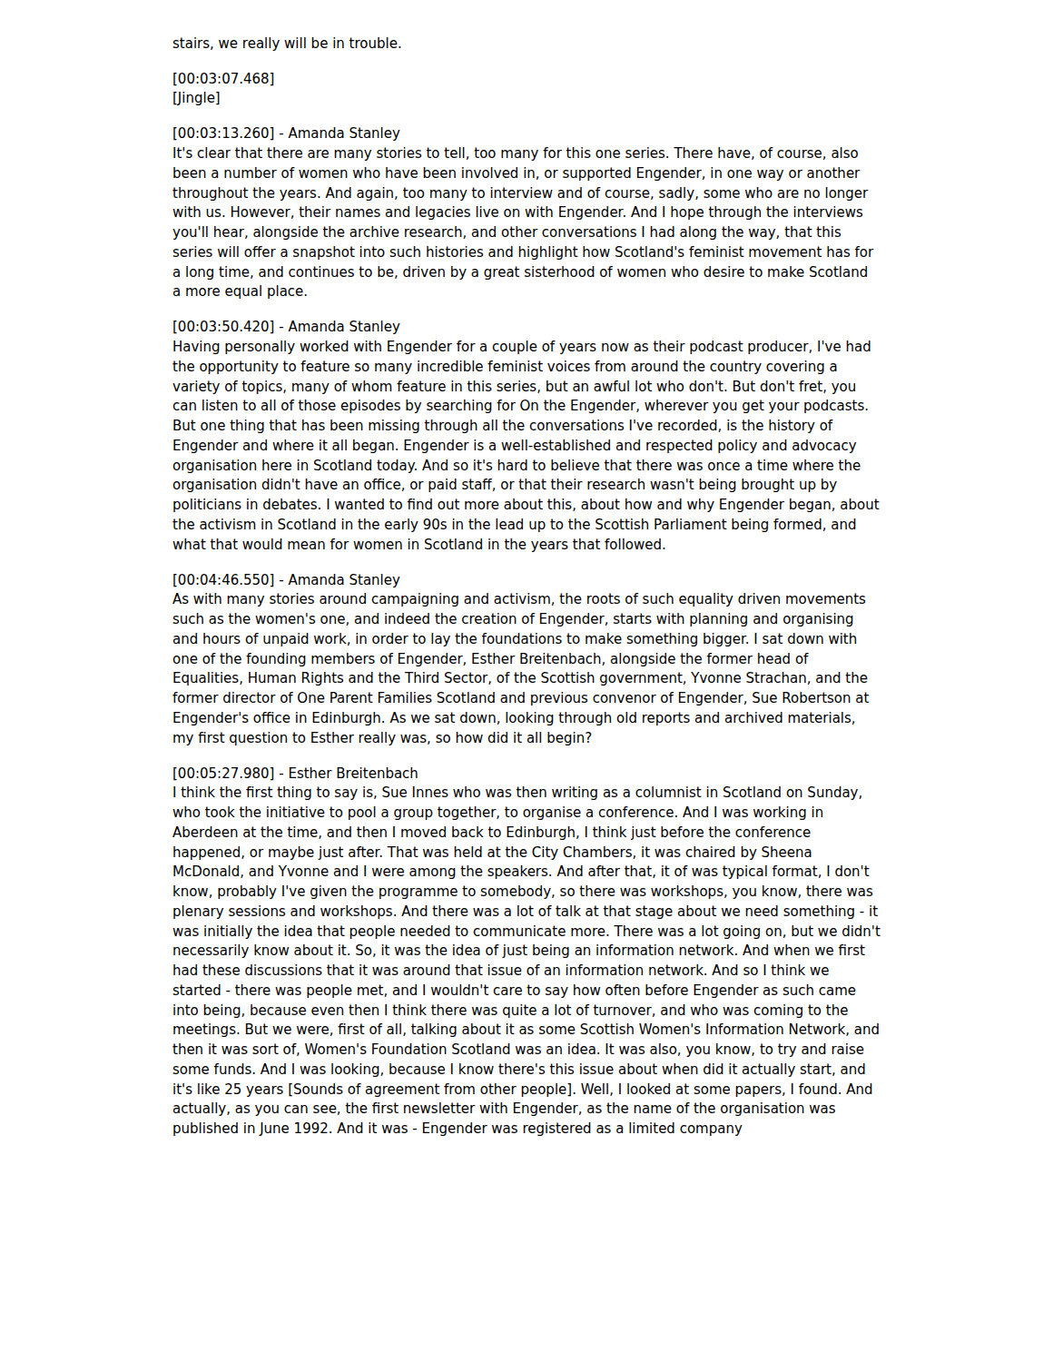stairs, we really will be in trouble.
[00:03:07.468]
[Jingle]
[00:03:13.260] - Amanda Stanley
It's clear that there are many stories to tell, too many for this one series. There have, of course, also been a number of women who have been involved in, or supported Engender, in one way or another throughout the years. And again, too many to interview and of course, sadly, some who are no longer with us. However, their names and legacies live on with Engender. And I hope through the interviews you'll hear, alongside the archive research, and other conversations I had along the way, that this series will offer a snapshot into such histories and highlight how Scotland's feminist movement has for a long time, and continues to be, driven by a great sisterhood of women who desire to make Scotland a more equal place.
[00:03:50.420] - Amanda Stanley
Having personally worked with Engender for a couple of years now as their podcast producer, I've had the opportunity to feature so many incredible feminist voices from around the country covering a variety of topics, many of whom feature in this series, but an awful lot who don't. But don't fret, you can listen to all of those episodes by searching for On the Engender, wherever you get your podcasts. But one thing that has been missing through all the conversations I've recorded, is the history of Engender and where it all began. Engender is a well-established and respected policy and advocacy organisation here in Scotland today. And so it's hard to believe that there was once a time where the organisation didn't have an office, or paid staff, or that their research wasn't being brought up by politicians in debates. I wanted to find out more about this, about how and why Engender began, about the activism in Scotland in the early 90s in the lead up to the Scottish Parliament being formed, and what that would mean for women in Scotland in the years that followed.
[00:04:46.550] - Amanda Stanley
As with many stories around campaigning and activism, the roots of such equality driven movements such as the women's one, and indeed the creation of Engender, starts with planning and organising and hours of unpaid work, in order to lay the foundations to make something bigger. I sat down with one of the founding members of Engender, Esther Breitenbach, alongside the former head of Equalities, Human Rights and the Third Sector, of the Scottish government, Yvonne Strachan, and the former director of One Parent Families Scotland and previous convenor of Engender, Sue Robertson at Engender's office in Edinburgh. As we sat down, looking through old reports and archived materials, my first question to Esther really was, so how did it all begin?
[00:05:27.980] - Esther Breitenbach
I think the first thing to say is, Sue Innes who was then writing as a columnist in Scotland on Sunday, who took the initiative to pool a group together, to organise a conference. And I was working in Aberdeen at the time, and then I moved back to Edinburgh, I think just before the conference happened, or maybe just after. That was held at the City Chambers, it was chaired by Sheena McDonald, and Yvonne and I were among the speakers. And after that, it of was typical format, I don't know, probably I've given the programme to somebody, so there was workshops, you know, there was plenary sessions and workshops. And there was a lot of talk at that stage about we need something - it was initially the idea that people needed to communicate more. There was a lot going on, but we didn't necessarily know about it. So, it was the idea of just being an information network. And when we first had these discussions that it was around that issue of an information network. And so I think we started - there was people met, and I wouldn't care to say how often before Engender as such came into being, because even then I think there was quite a lot of turnover, and who was coming to the meetings. But we were, first of all, talking about it as some Scottish Women's Information Network, and then it was sort of, Women's Foundation Scotland was an idea. It was also, you know, to try and raise some funds. And I was looking, because I know there's this issue about when did it actually start, and it's like 25 years [Sounds of agreement from other people]. Well, I looked at some papers, I found. And actually, as you can see, the first newsletter with Engender, as the name of the organisation was published in June 1992. And it was - Engender was registered as a limited company